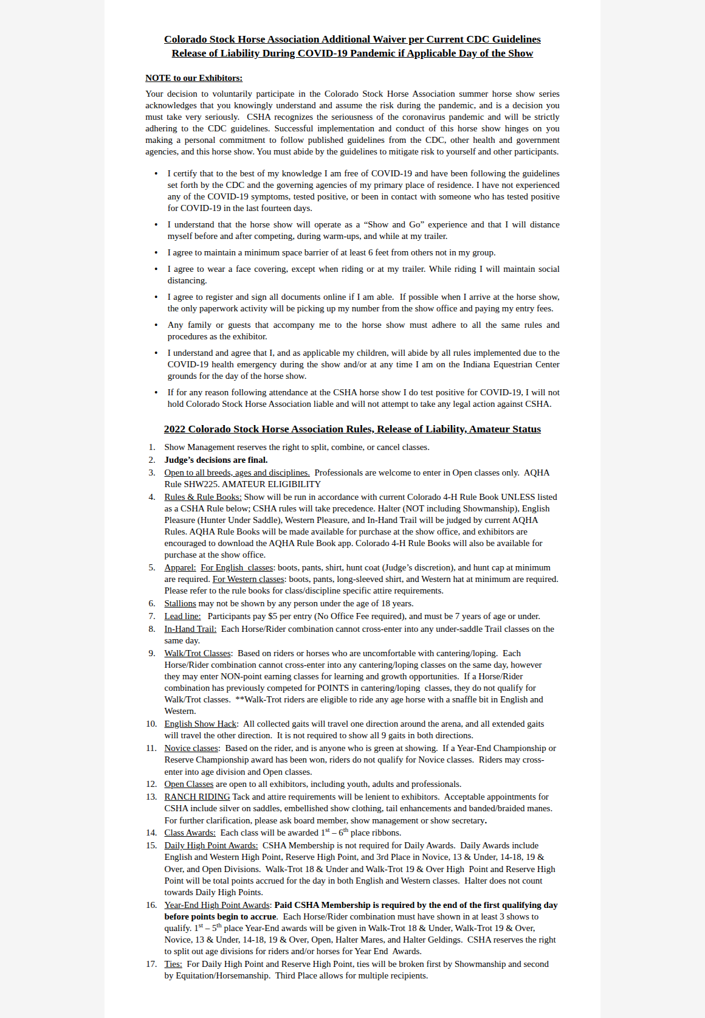Colorado Stock Horse Association Additional Waiver per Current CDC Guidelines
Release of Liability During COVID-19 Pandemic if Applicable Day of the Show
NOTE to our Exhibitors:
Your decision to voluntarily participate in the Colorado Stock Horse Association summer horse show series acknowledges that you knowingly understand and assume the risk during the pandemic, and is a decision you must take very seriously. CSHA recognizes the seriousness of the coronavirus pandemic and will be strictly adhering to the CDC guidelines. Successful implementation and conduct of this horse show hinges on you making a personal commitment to follow published guidelines from the CDC, other health and government agencies, and this horse show. You must abide by the guidelines to mitigate risk to yourself and other participants.
I certify that to the best of my knowledge I am free of COVID-19 and have been following the guidelines set forth by the CDC and the governing agencies of my primary place of residence. I have not experienced any of the COVID-19 symptoms, tested positive, or been in contact with someone who has tested positive for COVID-19 in the last fourteen days.
I understand that the horse show will operate as a “Show and Go” experience and that I will distance myself before and after competing, during warm-ups, and while at my trailer.
I agree to maintain a minimum space barrier of at least 6 feet from others not in my group.
I agree to wear a face covering, except when riding or at my trailer. While riding I will maintain social distancing.
I agree to register and sign all documents online if I am able. If possible when I arrive at the horse show, the only paperwork activity will be picking up my number from the show office and paying my entry fees.
Any family or guests that accompany me to the horse show must adhere to all the same rules and procedures as the exhibitor.
I understand and agree that I, and as applicable my children, will abide by all rules implemented due to the COVID-19 health emergency during the show and/or at any time I am on the Indiana Equestrian Center grounds for the day of the horse show.
If for any reason following attendance at the CSHA horse show I do test positive for COVID-19, I will not hold Colorado Stock Horse Association liable and will not attempt to take any legal action against CSHA.
2022 Colorado Stock Horse Association Rules, Release of Liability, Amateur Status
Show Management reserves the right to split, combine, or cancel classes.
Judge’s decisions are final.
Open to all breeds, ages and disciplines. Professionals are welcome to enter in Open classes only. AQHA Rule SHW225. AMATEUR ELIGIBILITY
Rules & Rule Books: Show will be run in accordance with current Colorado 4-H Rule Book UNLESS listed as a CSHA Rule below; CSHA rules will take precedence. Halter (NOT including Showmanship), English Pleasure (Hunter Under Saddle), Western Pleasure, and In-Hand Trail will be judged by current AQHA Rules. AQHA Rule Books will be made available for purchase at the show office, and exhibitors are encouraged to download the AQHA Rule Book app. Colorado 4-H Rule Books will also be available for purchase at the show office.
Apparel: For English classes: boots, pants, shirt, hunt coat (Judge’s discretion), and hunt cap at minimum are required. For Western classes: boots, pants, long-sleeved shirt, and Western hat at minimum are required. Please refer to the rule books for class/discipline specific attire requirements.
Stallions may not be shown by any person under the age of 18 years.
Lead line: Participants pay $5 per entry (No Office Fee required), and must be 7 years of age or under.
In-Hand Trail: Each Horse/Rider combination cannot cross-enter into any under-saddle Trail classes on the same day.
Walk/Trot Classes: Based on riders or horses who are uncomfortable with cantering/loping. Each Horse/Rider combination cannot cross-enter into any cantering/loping classes on the same day, however they may enter NON-point earning classes for learning and growth opportunities. If a Horse/Rider combination has previously competed for POINTS in cantering/loping classes, they do not qualify for Walk/Trot classes. **Walk-Trot riders are eligible to ride any age horse with a snaffle bit in English and Western.
English Show Hack: All collected gaits will travel one direction around the arena, and all extended gaits will travel the other direction. It is not required to show all 9 gaits in both directions.
Novice classes: Based on the rider, and is anyone who is green at showing. If a Year-End Championship or Reserve Championship award has been won, riders do not qualify for Novice classes. Riders may cross-enter into age division and Open classes.
Open Classes are open to all exhibitors, including youth, adults and professionals.
RANCH RIDING Tack and attire requirements will be lenient to exhibitors. Acceptable appointments for CSHA include silver on saddles, embellished show clothing, tail enhancements and banded/braided manes. For further clarification, please ask board member, show management or show secretary.
Class Awards: Each class will be awarded 1st – 6th place ribbons.
Daily High Point Awards: CSHA Membership is not required for Daily Awards. Daily Awards include English and Western High Point, Reserve High Point, and 3rd Place in Novice, 13 & Under, 14-18, 19 & Over, and Open Divisions. Walk-Trot 18 & Under and Walk-Trot 19 & Over High Point and Reserve High Point will be total points accrued for the day in both English and Western classes. Halter does not count towards Daily High Points.
Year-End High Point Awards: Paid CSHA Membership is required by the end of the first qualifying day before points begin to accrue. Each Horse/Rider combination must have shown in at least 3 shows to qualify. 1st – 5th place Year-End awards will be given in Walk-Trot 18 & Under, Walk-Trot 19 & Over, Novice, 13 & Under, 14-18, 19 & Over, Open, Halter Mares, and Halter Geldings. CSHA reserves the right to split out age divisions for riders and/or horses for Year End Awards.
Ties: For Daily High Point and Reserve High Point, ties will be broken first by Showmanship and second by Equitation/Horsemanship. Third Place allows for multiple recipients.